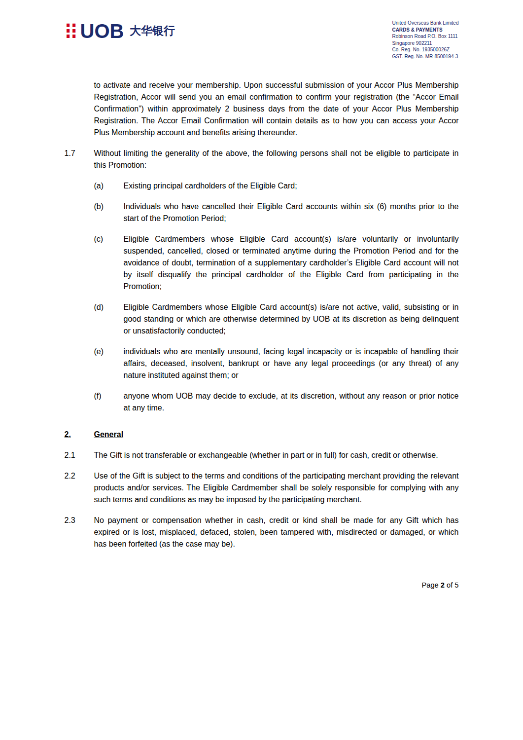⁝⁝ UOB 大华银行
United Overseas Bank Limited
CARDS & PAYMENTS
Robinson Road P.O. Box 1111
Singapore 902211
Co. Reg. No. 193500026Z
GST. Reg. No. MR-8500194-3
to activate and receive your membership. Upon successful submission of your Accor Plus Membership Registration, Accor will send you an email confirmation to confirm your registration (the “Accor Email Confirmation”) within approximately 2 business days from the date of your Accor Plus Membership Registration. The Accor Email Confirmation will contain details as to how you can access your Accor Plus Membership account and benefits arising thereunder.
1.7
Without limiting the generality of the above, the following persons shall not be eligible to participate in this Promotion:
(a) Existing principal cardholders of the Eligible Card;
(b) Individuals who have cancelled their Eligible Card accounts within six (6) months prior to the start of the Promotion Period;
(c) Eligible Cardmembers whose Eligible Card account(s) is/are voluntarily or involuntarily suspended, cancelled, closed or terminated anytime during the Promotion Period and for the avoidance of doubt, termination of a supplementary cardholder’s Eligible Card account will not by itself disqualify the principal cardholder of the Eligible Card from participating in the Promotion;
(d) Eligible Cardmembers whose Eligible Card account(s) is/are not active, valid, subsisting or in good standing or which are otherwise determined by UOB at its discretion as being delinquent or unsatisfactorily conducted;
(e) individuals who are mentally unsound, facing legal incapacity or is incapable of handling their affairs, deceased, insolvent, bankrupt or have any legal proceedings (or any threat) of any nature instituted against them; or
(f) anyone whom UOB may decide to exclude, at its discretion, without any reason or prior notice at any time.
2. General
2.1
The Gift is not transferable or exchangeable (whether in part or in full) for cash, credit or otherwise.
2.2
Use of the Gift is subject to the terms and conditions of the participating merchant providing the relevant products and/or services. The Eligible Cardmember shall be solely responsible for complying with any such terms and conditions as may be imposed by the participating merchant.
2.3
No payment or compensation whether in cash, credit or kind shall be made for any Gift which has expired or is lost, misplaced, defaced, stolen, been tampered with, misdirected or damaged, or which has been forfeited (as the case may be).
Page 2 of 5